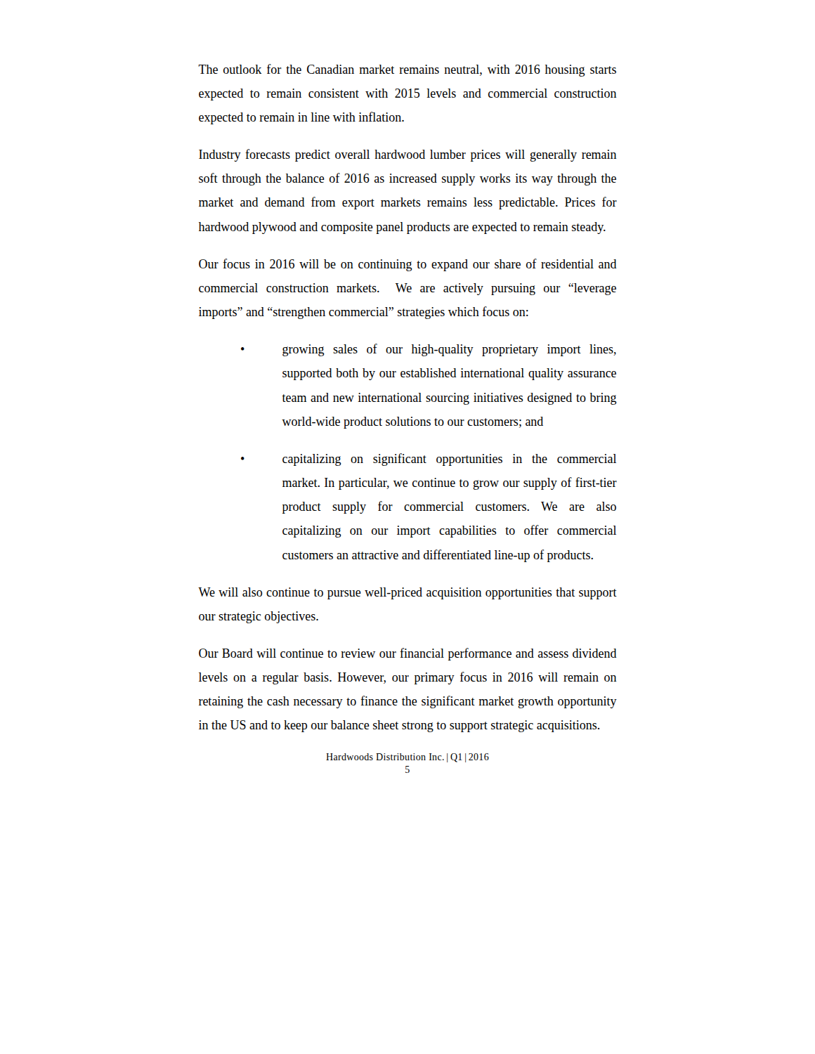The outlook for the Canadian market remains neutral, with 2016 housing starts expected to remain consistent with 2015 levels and commercial construction expected to remain in line with inflation.
Industry forecasts predict overall hardwood lumber prices will generally remain soft through the balance of 2016 as increased supply works its way through the market and demand from export markets remains less predictable. Prices for hardwood plywood and composite panel products are expected to remain steady.
Our focus in 2016 will be on continuing to expand our share of residential and commercial construction markets. We are actively pursuing our “leverage imports” and “strengthen commercial” strategies which focus on:
• growing sales of our high-quality proprietary import lines, supported both by our established international quality assurance team and new international sourcing initiatives designed to bring world-wide product solutions to our customers; and
• capitalizing on significant opportunities in the commercial market. In particular, we continue to grow our supply of first-tier product supply for commercial customers. We are also capitalizing on our import capabilities to offer commercial customers an attractive and differentiated line-up of products.
We will also continue to pursue well-priced acquisition opportunities that support our strategic objectives.
Our Board will continue to review our financial performance and assess dividend levels on a regular basis. However, our primary focus in 2016 will remain on retaining the cash necessary to finance the significant market growth opportunity in the US and to keep our balance sheet strong to support strategic acquisitions.
Hardwoods Distribution Inc.|Q1|2016
5